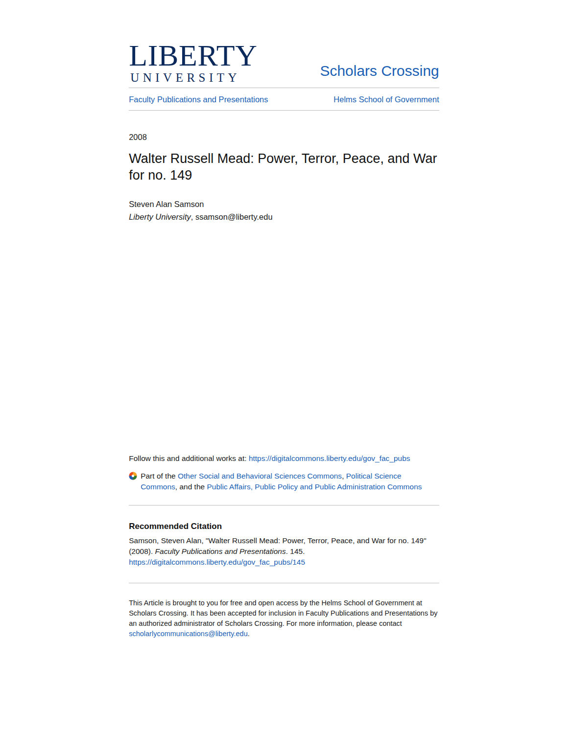LIBERTY UNIVERSITY
Scholars Crossing
Faculty Publications and Presentations Helms School of Government
2008
Walter Russell Mead: Power, Terror, Peace, and War for no. 149
Steven Alan Samson
Liberty University, ssamson@liberty.edu
Follow this and additional works at: https://digitalcommons.liberty.edu/gov_fac_pubs
Part of the Other Social and Behavioral Sciences Commons, Political Science Commons, and the Public Affairs, Public Policy and Public Administration Commons
Recommended Citation
Samson, Steven Alan, "Walter Russell Mead: Power, Terror, Peace, and War for no. 149" (2008). Faculty Publications and Presentations. 145.
https://digitalcommons.liberty.edu/gov_fac_pubs/145
This Article is brought to you for free and open access by the Helms School of Government at Scholars Crossing. It has been accepted for inclusion in Faculty Publications and Presentations by an authorized administrator of Scholars Crossing. For more information, please contact scholarlycommunications@liberty.edu.